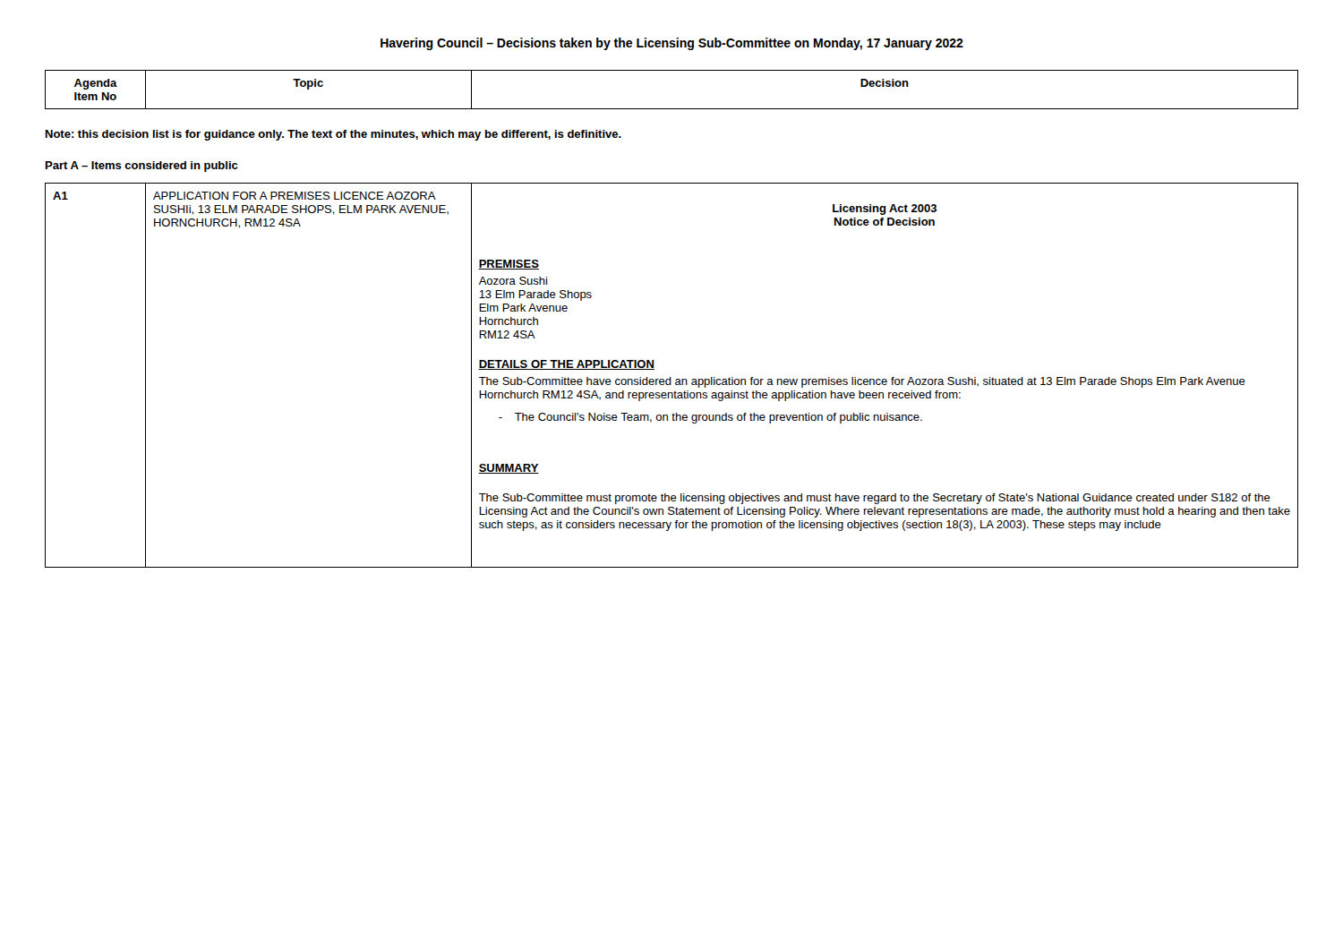Havering Council – Decisions taken by the Licensing Sub-Committee on Monday, 17 January 2022
| Agenda Item No | Topic | Decision |
Note: this decision list is for guidance only. The text of the minutes, which may be different, is definitive.
Part A – Items considered in public
| A1 | APPLICATION FOR A PREMISES LICENCE AOZORA SUSHIi, 13 ELM PARADE SHOPS, ELM PARK AVENUE, HORNCHURCH, RM12 4SA | Licensing Act 2003 Notice of Decision PREMISES Aozora Sushi 13 Elm Parade Shops Elm Park Avenue Hornchurch RM12 4SA DETAILS OF THE APPLICATION The Sub-Committee have considered an application for a new premises licence for Aozora Sushi, situated at 13 Elm Parade Shops Elm Park Avenue Hornchurch RM12 4SA, and representations against the application have been received from: The Council's Noise Team, on the grounds of the prevention of public nuisance. SUMMARY The Sub-Committee must promote the licensing objectives and must have regard to the Secretary of State's National Guidance created under S182 of the Licensing Act and the Council's own Statement of Licensing Policy. Where relevant representations are made, the authority must hold a hearing and then take such steps, as it considers necessary for the promotion of the licensing objectives (section 18(3), LA 2003). These steps may include |